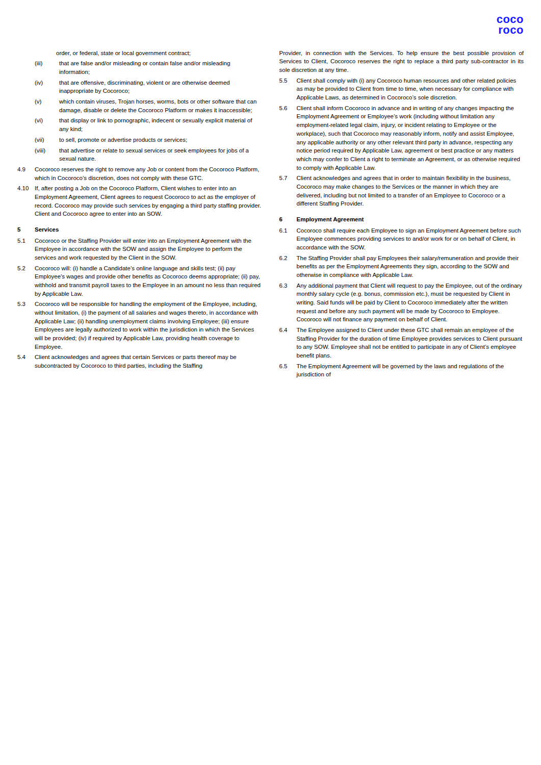coco roco
order, or federal, state or local government contract;
(iii)
that are false and/or misleading or contain false and/or misleading information;
(iv)
that are offensive, discriminating, violent or are otherwise deemed inappropriate by Cocoroco;
(v)
which contain viruses, Trojan horses, worms, bots or other software that can damage, disable or delete the Cocoroco Platform or makes it inaccessible;
(vi)
that display or link to pornographic, indecent or sexually explicit material of any kind;
(vii)
to sell, promote or advertise products or services;
(viii)
that advertise or relate to sexual services or seek employees for jobs of a sexual nature.
4.9
Cocoroco reserves the right to remove any Job or content from the Cocoroco Platform, which in Cocoroco’s discretion, does not comply with these GTC.
4.10
If, after posting a Job on the Cocoroco Platform, Client wishes to enter into an Employment Agreement, Client agrees to request Cocoroco to act as the employer of record. Cocoroco may provide such services by engaging a third party staffing provider. Client and Cocoroco agree to enter into an SOW.
5 Services
5.1
Cocoroco or the Staffing Provider will enter into an Employment Agreement with the Employee in accordance with the SOW and assign the Employee to perform the services and work requested by the Client in the SOW.
5.2
Cocoroco will: (i) handle a Candidate’s online language and skills test; (ii) pay Employee's wages and provide other benefits as Cocoroco deems appropriate; (ii) pay, withhold and transmit payroll taxes to the Employee in an amount no less than required by Applicable Law.
5.3
Cocoroco will be responsible for handling the employment of the Employee, including, without limitation, (i) the payment of all salaries and wages thereto, in accordance with Applicable Law; (ii) handling unemployment claims involving Employee; (iii) ensure Employees are legally authorized to work within the jurisdiction in which the Services will be provided; (iv) if required by Applicable Law, providing health coverage to Employee.
5.4
Client acknowledges and agrees that certain Services or parts thereof may be subcontracted by Cocoroco to third parties, including the Staffing
Provider, in connection with the Services. To help ensure the best possible provision of Services to Client, Cocoroco reserves the right to replace a third party sub-contractor in its sole discretion at any time.
5.5
Client shall comply with (i) any Cocoroco human resources and other related policies as may be provided to Client from time to time, when necessary for compliance with Applicable Laws, as determined in Cocoroco’s sole discretion.
5.6
Client shall inform Cocoroco in advance and in writing of any changes impacting the Employment Agreement or Employee’s work (including without limitation any employment-related legal claim, injury, or incident relating to Employee or the workplace), such that Cocoroco may reasonably inform, notify and assist Employee, any applicable authority or any other relevant third party in advance, respecting any notice period required by Applicable Law, agreement or best practice or any matters which may confer to Client a right to terminate an Agreement, or as otherwise required to comply with Applicable Law.
5.7
Client acknowledges and agrees that in order to maintain flexibility in the business, Cocoroco may make changes to the Services or the manner in which they are delivered, including but not limited to a transfer of an Employee to Cocoroco or a different Staffing Provider.
6 Employment Agreement
6.1
Cocoroco shall require each Employee to sign an Employment Agreement before such Employee commences providing services to and/or work for or on behalf of Client, in accordance with the SOW.
6.2
The Staffing Provider shall pay Employees their salary/remuneration and provide their benefits as per the Employment Agreements they sign, according to the SOW and otherwise in compliance with Applicable Law.
6.3
Any additional payment that Client will request to pay the Employee, out of the ordinary monthly salary cycle (e.g. bonus, commission etc.), must be requested by Client in writing. Said funds will be paid by Client to Cocoroco immediately after the written request and before any such payment will be made by Cocoroco to Employee. Cocoroco will not finance any payment on behalf of Client.
6.4
The Employee assigned to Client under these GTC shall remain an employee of the Staffing Provider for the duration of time Employee provides services to Client pursuant to any SOW. Employee shall not be entitled to participate in any of Client’s employee benefit plans.
6.5
The Employment Agreement will be governed by the laws and regulations of the jurisdiction of